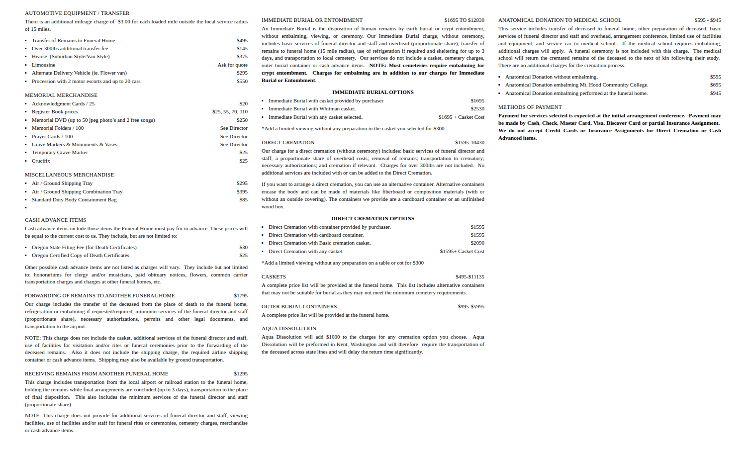Automotive Equipment / Transfer
There is an additional mileage charge of $3.00 for each loaded mile outside the local service radius of 15 miles.
Transfer of Remains to Funeral Home$495
Over 300lbs additional transfer fee$145
Hearse (Suburban Style/Van Style)$375
Limousine Ask for quote
Alternate Delivery Vehicle (ie. Flower van)$295
Procession with 2 motor escorts and up to 20 cars$550
Memorial Merchandise
Acknowledgment Cards / 25$20
Register Book prices$25, 55, 70, 110
Memorial DVD (up to 50 jpeg photo’s and 2 free songs)$250
Memorial Folders / 100 See Director
Prayer Cards / 100 See Director
Grave Markers & Monuments & Vases See Director
Temporary Grave Marker$25
Crucifix$25
Miscellaneous Merchandise
Air / Ground Shipping Tray$295
Air / Ground Shipping Combination Tray$395
Standard Duty Body Containment Bag$85
Cash Advance Items
Cash advance items include those items the Funeral Home must pay for in advance. These prices will be equal to the current cost to us. They include, but are not limited to:
Oregon State Filing Fee (for Death Certificates)$30
Oregon Certified Copy of Death Certificates$25
Other possible cash advance items are not listed as charges will vary. They include but not limited to: honorariums for clergy and/or musicians, paid obituary notices, flowers, common carrier transportation charges and charges at other funeral homes, etc.
Forwarding of Remains to Another Funeral Home$1795
Our charge includes the transfer of the deceased from the place of death to the funeral home, refrigeration or embalming if requested/required, minimum services of the funeral director and staff (proportionate share), necessary authorizations, permits and other legal documents, and transportation to the airport.
NOTE: This charge does not include the casket, additional services of the funeral director and staff, use of facilities for visitation and/or rites or funeral ceremonies prior to the forwarding of the deceased remains. Also it does not include the shipping charge, the required airline shipping container or cash advance items. Shipping may also be available by ground transportation.
Receiving Remains from Another Funeral Home$1295
This charge includes transportation from the local airport or railroad station to the funeral home, holding the remains while final arrangements are concluded (up to 3 days), transportation to the place of final disposition. This also includes the minimum services of the funeral director and staff (proportionate share).
NOTE: This charge does not provide for additional services of funeral director and staff, viewing facilities, use of facilities and/or staff for funeral rites or ceremonies, cemetery charges, merchandise or cash advance items.
Immediate Burial or Entombment$1695 to $12830
An Immediate Burial is the disposition of human remains by earth burial or crypt entombment, without embalming, viewing, or ceremony. Our Immediate Burial charge, without ceremony, includes basic services of funeral director and staff and overhead (proportionate share), transfer of remains to funeral home (15 mile radius), use of refrigeration if required and sheltering for up to 3 days, and transportation to local cemetery. Our services do not include a casket, cemetery charges, outer burial container or cash advance items. NOTE: Most cemeteries require embalming for crypt entombment. Charges for embalming are in addition to our charges for Immediate Burial or Entombment.
Immediate Burial Options
Immediate Burial with casket provided by purchaser$1695
Immediate Burial with Whitman casket.$2530
Immediate Burial with any casket selected.$1695 + Casket Cost
*Add a limited viewing without any preparation in the casket you selected for $300
Direct Cremation$1595-10430
Our charge for a direct cremation (without ceremony) includes: basic services of funeral director and staff; a proportionate share of overhead costs; removal of remains; transportation to crematory; necessary authorizations; and cremation if relevant. Charges for over 300lbs are not included. No additional services are included with or can be added to the Direct Cremation.
If you want to arrange a direct cremation, you can use an alternative container. Alternative containers encase the body and can be made of materials like fiberboard or composition materials (with or without an outside covering). The containers we provide are a cardboard container or an unfinished wood box.
Direct Cremation Options
Direct Cremation with container provided by purchaser.$1595
Direct Cremation with cardboard container.$1595
Direct Cremation with Basic cremation casket.$2090
Direct Cremation with any casket.$1595+ Casket Cost
*Add a limited viewing without any preparation on a table or cot for $300
Caskets$495-$11135
A complete price list will be provided at the funeral home. This list includes alternative containers that may not be suitable for burial as they may not meet the minimum cemetery requirements.
Outer Burial Containers$995-$5995
A complete price list will be provided at the funeral home.
Aqua Dissolution
Aqua Dissolution will add $1000 to the charges for any cremation option you choose. Aqua Dissolution will be preformed in Kent, Washington and will therefore require the transportation of the deceased across state lines and will delay the return time significantly.
Anatomical Donation to Medical School$595 - $945
This service includes transfer of deceased to funeral home; other preparation of deceased, basic services of funeral director and staff and overhead, arrangement conference, limited use of facilities and equipment, and service car to medical school. If the medical school requires embalming, additional charges will apply. A funeral ceremony is not included with this charge. The medical school will return the cremated remains of the deceased to the next of kin following their study. There are no additional charges for the cremation process.
Anatomical Donation without embalming.$595
Anatomical Donation embalming Mt. Hood Community College.$695
Anatomical Donation embalming performed at the funeral home.$945
Methods of Payment
Payment for services selected is expected at the initial arrangement conference. Payment may be made by Cash, Check, Master Card, Visa, Discover Card or partial Insurance Assignment. We do not accept Credit Cards or Insurance Assignments for Direct Cremation or Cash Advanced items.